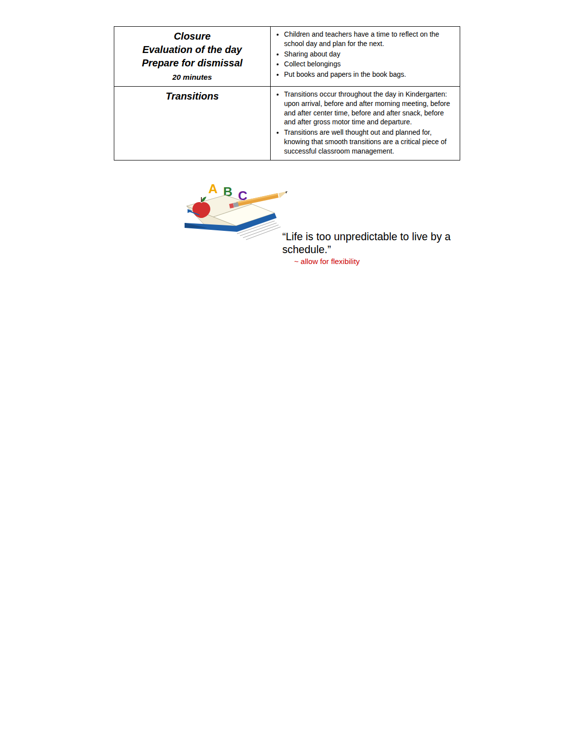| Closure Evaluation of the day Prepare for dismissal 20 minutes | Children and teachers have a time to reflect on the school day and plan for the next. Sharing about day Collect belongings Put books and papers in the book bags. |
| Transitions | Transitions occur throughout the day in Kindergarten: upon arrival, before and after morning meeting, before and after center time, before and after snack, before and after gross motor time and departure. Transitions are well thought out and planned for, knowing that smooth transitions are a critical piece of successful classroom management. |
A B C
“Life is too unpredictable to live by a schedule.” ~ allow for flexibility